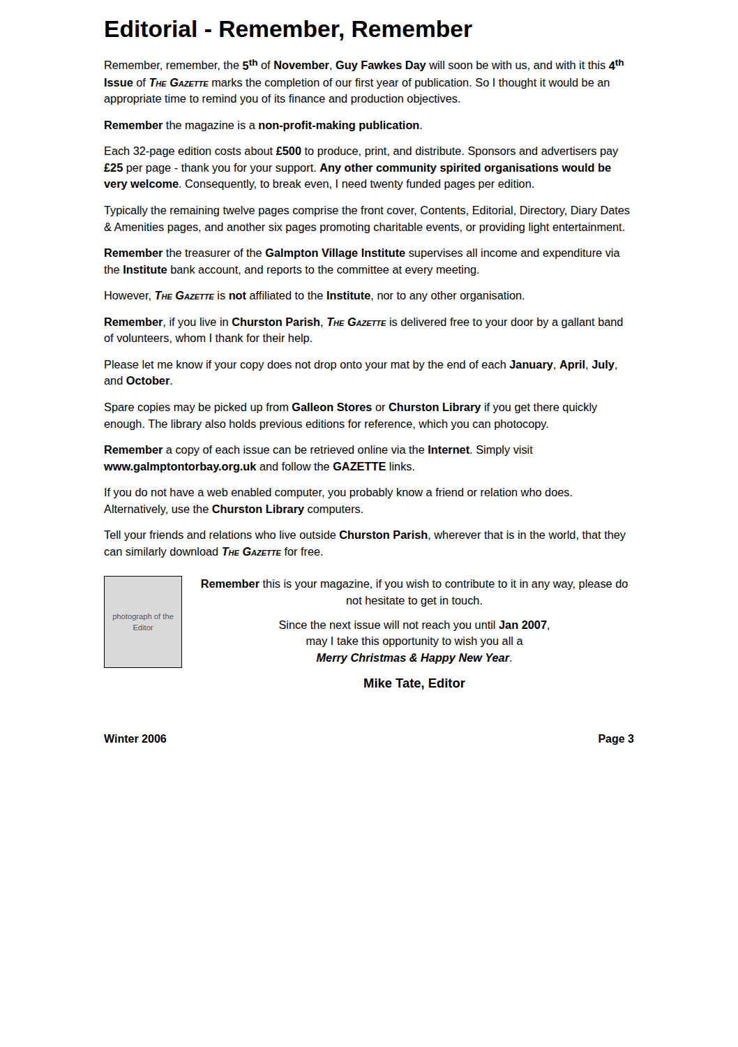Editorial - Remember, Remember
Remember, remember, the 5th of November, Guy Fawkes Day will soon be with us, and with it this 4th Issue of The Gazette marks the completion of our first year of publication. So I thought it would be an appropriate time to remind you of its finance and production objectives.
Remember the magazine is a non-profit-making publication.
Each 32-page edition costs about £500 to produce, print, and distribute. Sponsors and advertisers pay £25 per page - thank you for your support. Any other community spirited organisations would be very welcome. Consequently, to break even, I need twenty funded pages per edition.
Typically the remaining twelve pages comprise the front cover, Contents, Editorial, Directory, Diary Dates & Amenities pages, and another six pages promoting charitable events, or providing light entertainment.
Remember the treasurer of the Galmpton Village Institute supervises all income and expenditure via the Institute bank account, and reports to the committee at every meeting.
However, The Gazette is not affiliated to the Institute, nor to any other organisation.
Remember, if you live in Churston Parish, The Gazette is delivered free to your door by a gallant band of volunteers, whom I thank for their help.
Please let me know if your copy does not drop onto your mat by the end of each January, April, July, and October.
Spare copies may be picked up from Galleon Stores or Churston Library if you get there quickly enough. The library also holds previous editions for reference, which you can photocopy.
Remember a copy of each issue can be retrieved online via the Internet. Simply visit www.galmptontorbay.org.uk and follow the GAZETTE links.
If you do not have a web enabled computer, you probably know a friend or relation who does. Alternatively, use the Churston Library computers.
Tell your friends and relations who live outside Churston Parish, wherever that is in the world, that they can similarly download The Gazette for free.
photograph of the Editor
Remember this is your magazine, if you wish to contribute to it in any way, please do not hesitate to get in touch.
Since the next issue will not reach you until Jan 2007,
may I take this opportunity to wish you all a
Merry Christmas & Happy New Year.
Mike Tate, Editor
Winter 2006 Page 3